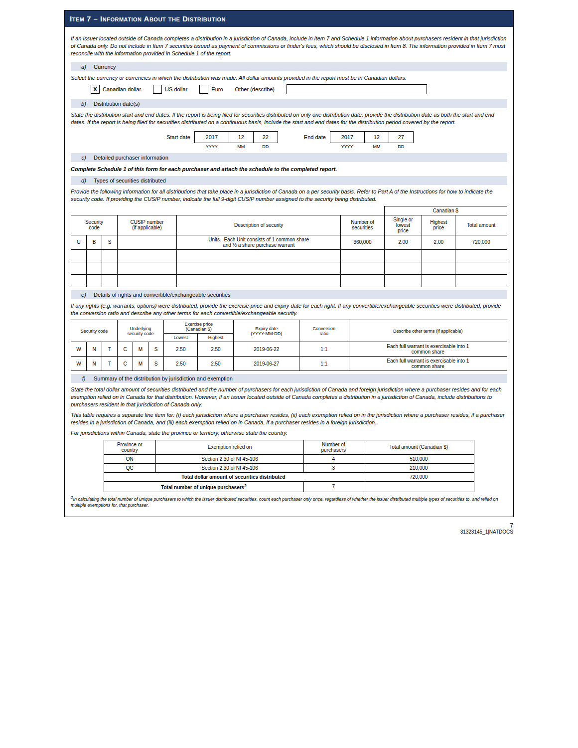Item 7 – Information About the Distribution
If an issuer located outside of Canada completes a distribution in a jurisdiction of Canada, include in Item 7 and Schedule 1 information about purchasers resident in that jurisdiction of Canada only. Do not include in Item 7 securities issued as payment of commissions or finder's fees, which should be disclosed in Item 8. The information provided in Item 7 must reconcile with the information provided in Schedule 1 of the report.
a) Currency
Select the currency or currencies in which the distribution was made. All dollar amounts provided in the report must be in Canadian dollars.
XCanadian dollar US dollar Euro Other (describe)
b) Distribution date(s)
State the distribution start and end dates. If the report is being filed for securities distributed on only one distribution date, provide the distribution date as both the start and end dates. If the report is being filed for securities distributed on a continuous basis, include the start and end dates for the distribution period covered by the report.
| Start date | 2017 | 12 | 22 | | End date | 2017 | 12 | 27 |
| | YYYY | MM | DD | | | YYYY | MM | DD |
c) Detailed purchaser information
Complete Schedule 1 of this form for each purchaser and attach the schedule to the completed report.
d) Types of securities distributed
Provide the following information for all distributions that take place in a jurisdiction of Canada on a per security basis. Refer to Part A of the Instructions for how to indicate the security code. If providing the CUSIP number, indicate the full 9-digit CUSIP number assigned to the security being distributed.
| | Canadian $ |
| Security code | CUSIP number (if applicable) | Description of security | Number of securities | Single or lowest price | Highest price | Total amount |
| U | B | S | | Units. Each Unit consists of 1 common share and ½ a share purchase warrant | 360,000 | 2.00 | 2.00 | 720,000 |
e) Details of rights and convertible/exchangeable securities
If any rights (e.g. warrants, options) were distributed, provide the exercise price and expiry date for each right. If any convertible/exchangeable securities were distributed, provide the conversion ratio and describe any other terms for each convertible/exchangeable security.
| Security code | Underlying security code | Exercise price (Canadian $) | Expiry date (YYYY-MM-DD) | Conversion ratio | Describe other terms (if applicable) |
| --- | --- | --- | --- | --- | --- |
| Lowest | Highest |
| W | N | T | C | M | S | 2.50 | 2.50 | 2019-06-22 | 1:1 | Each full warrant is exercisable into 1 common share |
| W | N | T | C | M | S | 2.50 | 2.50 | 2019-06-27 | 1:1 | Each full warrant is exercisable into 1 common share |
f) Summary of the distribution by jurisdiction and exemption
State the total dollar amount of securities distributed and the number of purchasers for each jurisdiction of Canada and foreign jurisdiction where a purchaser resides and for each exemption relied on in Canada for that distribution. However, if an issuer located outside of Canada completes a distribution in a jurisdiction of Canada, include distributions to purchasers resident in that jurisdiction of Canada only.
This table requires a separate line item for: (i) each jurisdiction where a purchaser resides, (ii) each exemption relied on in the jurisdiction where a purchaser resides, if a purchaser resides in a jurisdiction of Canada, and (iii) each exemption relied on in Canada, if a purchaser resides in a foreign jurisdiction.
For jurisdictions within Canada, state the province or territory, otherwise state the country.
| Province or country | Exemption relied on | Number of purchasers | Total amount (Canadian $) |
| --- | --- | --- | --- |
| ON | Section 2.30 of NI 45-106 | 4 | 510,000 |
| QC | Section 2.30 of NI 45-106 | 3 | 210,000 |
| Total dollar amount of securities distributed | 720,000 |
| Total number of unique purchasers 2 | 7 | |
2In calculating the total number of unique purchasers to which the issuer distributed securities, count each purchaser only once, regardless of whether the issuer distributed multiple types of securities to, and relied on multiple exemptions for, that purchaser.
7
31323145_1|NATDOCS